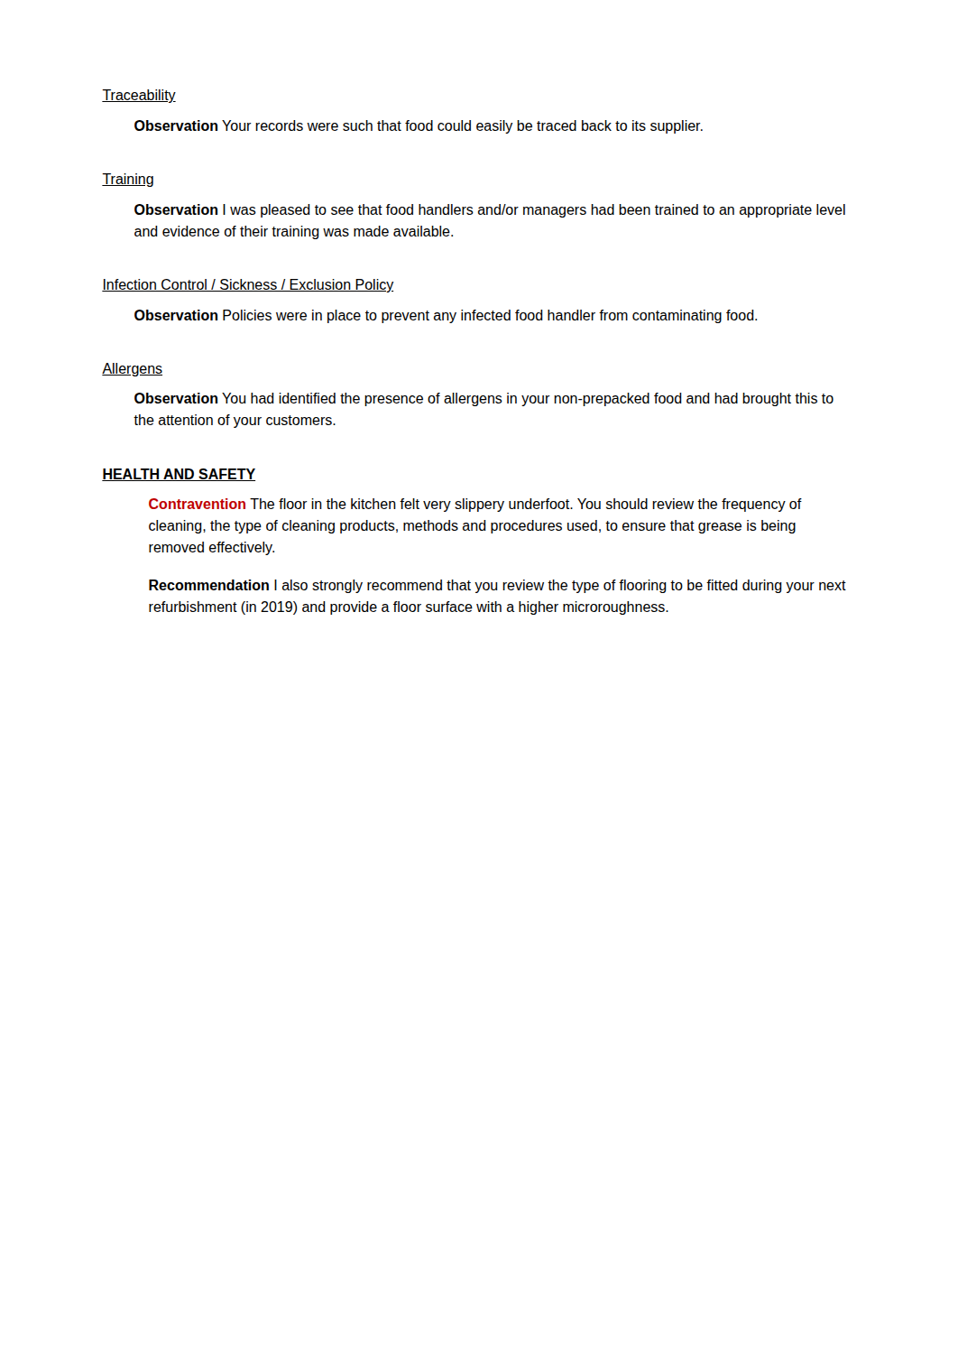Traceability
Observation Your records were such that food could easily be traced back to its supplier.
Training
Observation I was pleased to see that food handlers and/or managers had been trained to an appropriate level and evidence of their training was made available.
Infection Control / Sickness / Exclusion Policy
Observation Policies were in place to prevent any infected food handler from contaminating food.
Allergens
Observation You had identified the presence of allergens in your non-prepacked food and had brought this to the attention of your customers.
HEALTH AND SAFETY
Contravention The floor in the kitchen felt very slippery underfoot. You should review the frequency of cleaning, the type of cleaning products, methods and procedures used, to ensure that grease is being removed effectively.
Recommendation I also strongly recommend that you review the type of flooring to be fitted during your next refurbishment (in 2019) and provide a floor surface with a higher microroughness.